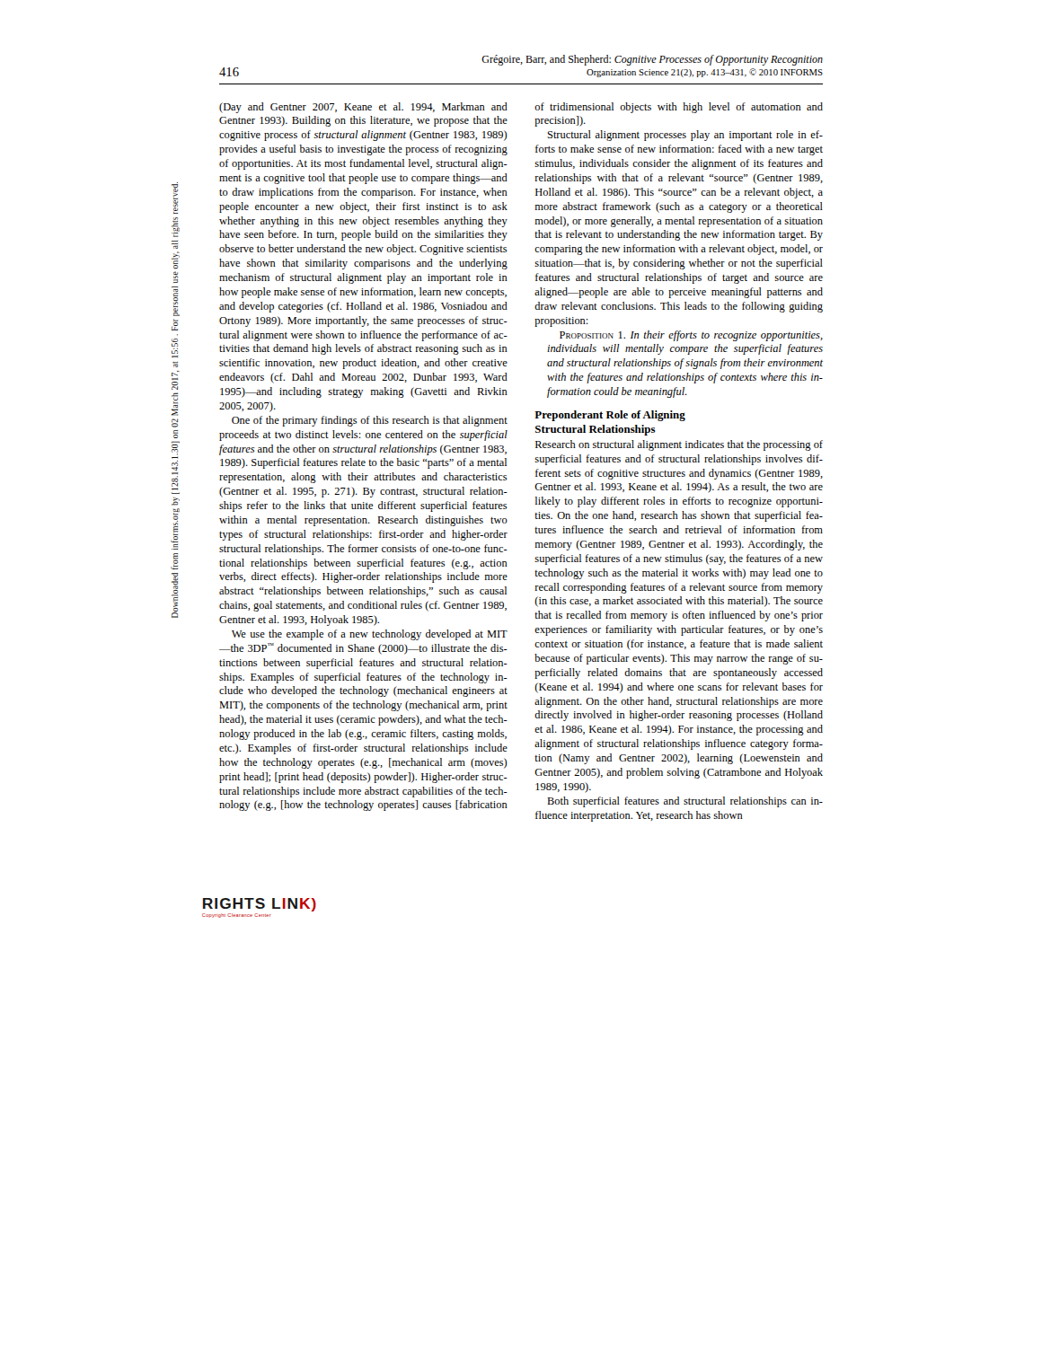Downloaded from informs.org by [128.143.1.30] on 02 March 2017, at 15:56 . For personal use only, all rights reserved.
416
Grégoire, Barr, and Shepherd: Cognitive Processes of Opportunity Recognition
Organization Science 21(2), pp. 413–431, © 2010 INFORMS
(Day and Gentner 2007, Keane et al. 1994, Markman and Gentner 1993). Building on this literature, we propose that the cognitive process of structural alignment (Gentner 1983, 1989) provides a useful basis to investigate the process of recognizing of opportunities. At its most fundamental level, structural alignment is a cognitive tool that people use to compare things—and to draw implications from the comparison. For instance, when people encounter a new object, their first instinct is to ask whether anything in this new object resembles anything they have seen before. In turn, people build on the similarities they observe to better understand the new object. Cognitive scientists have shown that similarity comparisons and the underlying mechanism of structural alignment play an important role in how people make sense of new information, learn new concepts, and develop categories (cf. Holland et al. 1986, Vosniadou and Ortony 1989). More importantly, the same preocesses of structural alignment were shown to influence the performance of activities that demand high levels of abstract reasoning such as in scientific innovation, new product ideation, and other creative endeavors (cf. Dahl and Moreau 2002, Dunbar 1993, Ward 1995)—and including strategy making (Gavetti and Rivkin 2005, 2007).
One of the primary findings of this research is that alignment proceeds at two distinct levels: one centered on the superficial features and the other on structural relationships (Gentner 1983, 1989). Superficial features relate to the basic “parts” of a mental representation, along with their attributes and characteristics (Gentner et al. 1995, p. 271). By contrast, structural relationships refer to the links that unite different superficial features within a mental representation. Research distinguishes two types of structural relationships: first-order and higher-order structural relationships. The former consists of one-to-one functional relationships between superficial features (e.g., action verbs, direct effects). Higher-order relationships include more abstract “relationships between relationships,” such as causal chains, goal statements, and conditional rules (cf. Gentner 1989, Gentner et al. 1993, Holyoak 1985).
We use the example of a new technology developed at MIT—the 3DP™ documented in Shane (2000)—to illustrate the distinctions between superficial features and structural relationships. Examples of superficial features of the technology include who developed the technology (mechanical engineers at MIT), the components of the technology (mechanical arm, print head), the material it uses (ceramic powders), and what the technology produced in the lab (e.g., ceramic filters, casting molds, etc.). Examples of first-order structural relationships include how the technology operates (e.g., [mechanical arm (moves) print head]; [print head (deposits) powder]). Higher-order structural relationships include more abstract capabilities of the technology (e.g., [how the technology operates] causes [fabrication of tridimensional objects with high level of automation and precision]).
Structural alignment processes play an important role in efforts to make sense of new information: faced with a new target stimulus, individuals consider the alignment of its features and relationships with that of a relevant “source” (Gentner 1989, Holland et al. 1986). This “source” can be a relevant object, a more abstract framework (such as a category or a theoretical model), or more generally, a mental representation of a situation that is relevant to understanding the new information target. By comparing the new information with a relevant object, model, or situation—that is, by considering whether or not the superficial features and structural relationships of target and source are aligned—people are able to perceive meaningful patterns and draw relevant conclusions. This leads to the following guiding proposition:
Proposition 1. In their efforts to recognize opportunities, individuals will mentally compare the superficial features and structural relationships of signals from their environment with the features and relationships of contexts where this information could be meaningful.
Preponderant Role of Aligning
Structural Relationships
Research on structural alignment indicates that the processing of superficial features and of structural relationships involves different sets of cognitive structures and dynamics (Gentner 1989, Gentner et al. 1993, Keane et al. 1994). As a result, the two are likely to play different roles in efforts to recognize opportunities. On the one hand, research has shown that superficial features influence the search and retrieval of information from memory (Gentner 1989, Gentner et al. 1993). Accordingly, the superficial features of a new stimulus (say, the features of a new technology such as the material it works with) may lead one to recall corresponding features of a relevant source from memory (in this case, a market associated with this material). The source that is recalled from memory is often influenced by one’s prior experiences or familiarity with particular features, or by one’s context or situation (for instance, a feature that is made salient because of particular events). This may narrow the range of superficially related domains that are spontaneously accessed (Keane et al. 1994) and where one scans for relevant bases for alignment. On the other hand, structural relationships are more directly involved in higher-order reasoning processes (Holland et al. 1986, Keane et al. 1994). For instance, the processing and alignment of structural relationships influence category formation (Namy and Gentner 2002), learning (Loewenstein and Gentner 2005), and problem solving (Catrambone and Holyoak 1989, 1990).
Both superficial features and structural relationships can influence interpretation. Yet, research has shown
RIGHTS LINK)
Copyright Clearance Center